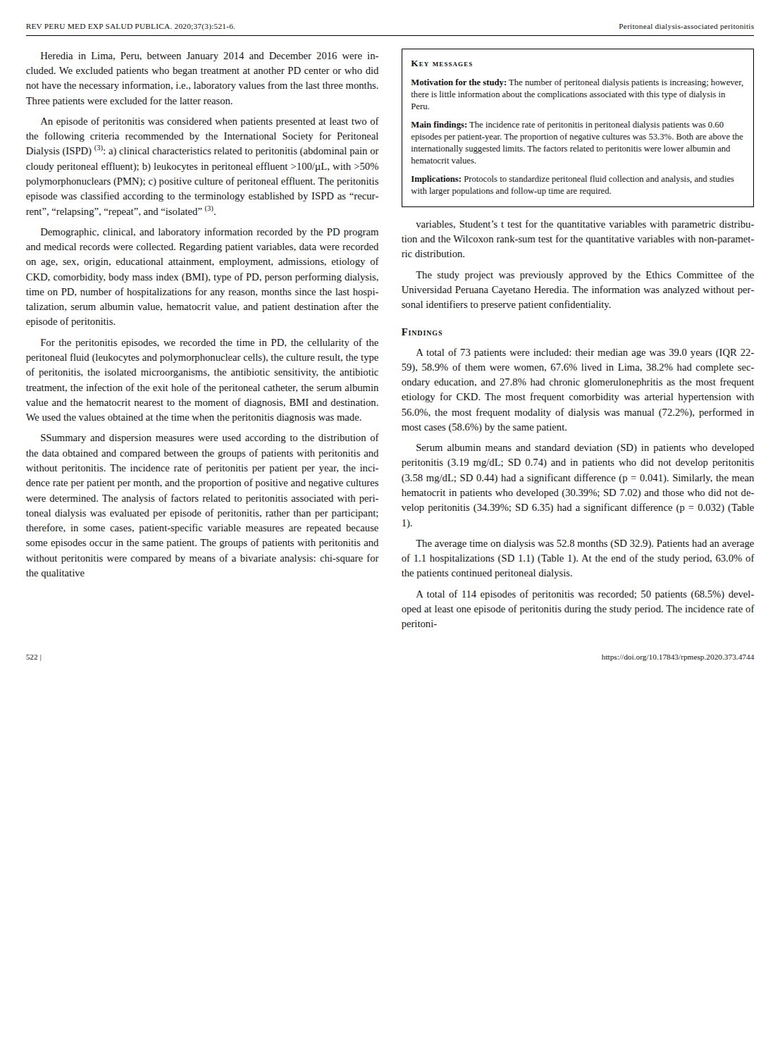Rev Peru Med Exp Salud Publica. 2020;37(3):521-6. Peritoneal dialysis-associated peritonitis
Heredia in Lima, Peru, between January 2014 and December 2016 were included. We excluded patients who began treatment at another PD center or who did not have the necessary information, i.e., laboratory values from the last three months. Three patients were excluded for the latter reason.
An episode of peritonitis was considered when patients presented at least two of the following criteria recommended by the International Society for Peritoneal Dialysis (ISPD) (3): a) clinical characteristics related to peritonitis (abdominal pain or cloudy peritoneal effluent); b) leukocytes in peritoneal effluent >100/µL, with >50% polymorphonuclears (PMN); c) positive culture of peritoneal effluent. The peritonitis episode was classified according to the terminology established by ISPD as “recurrent”, “relapsing”, “repeat”, and “isolated” (3).
Demographic, clinical, and laboratory information recorded by the PD program and medical records were collected. Regarding patient variables, data were recorded on age, sex, origin, educational attainment, employment, admissions, etiology of CKD, comorbidity, body mass index (BMI), type of PD, person performing dialysis, time on PD, number of hospitalizations for any reason, months since the last hospitalization, serum albumin value, hematocrit value, and patient destination after the episode of peritonitis.
For the peritonitis episodes, we recorded the time in PD, the cellularity of the peritoneal fluid (leukocytes and polymorphonuclear cells), the culture result, the type of peritonitis, the isolated microorganisms, the antibiotic sensitivity, the antibiotic treatment, the infection of the exit hole of the peritoneal catheter, the serum albumin value and the hematocrit nearest to the moment of diagnosis, BMI and destination. We used the values obtained at the time when the peritonitis diagnosis was made.
SSummary and dispersion measures were used according to the distribution of the data obtained and compared between the groups of patients with peritonitis and without peritonitis. The incidence rate of peritonitis per patient per year, the incidence rate per patient per month, and the proportion of positive and negative cultures were determined. The analysis of factors related to peritonitis associated with peritoneal dialysis was evaluated per episode of peritonitis, rather than per participant; therefore, in some cases, patient-specific variable measures are repeated because some episodes occur in the same patient. The groups of patients with peritonitis and without peritonitis were compared by means of a bivariate analysis: chi-square for the qualitative
Key messages
Motivation for the study: The number of peritoneal dialysis patients is increasing; however, there is little information about the complications associated with this type of dialysis in Peru.
Main findings: The incidence rate of peritonitis in peritoneal dialysis patients was 0.60 episodes per patient-year. The proportion of negative cultures was 53.3%. Both are above the internationally suggested limits. The factors related to peritonitis were lower albumin and hematocrit values.
Implications: Protocols to standardize peritoneal fluid collection and analysis, and studies with larger populations and follow-up time are required.
variables, Student’s t test for the quantitative variables with parametric distribution and the Wilcoxon rank-sum test for the quantitative variables with non-parametric distribution.
The study project was previously approved by the Ethics Committee of the Universidad Peruana Cayetano Heredia. The information was analyzed without personal identifiers to preserve patient confidentiality.
Findings
A total of 73 patients were included: their median age was 39.0 years (IQR 22-59), 58.9% of them were women, 67.6% lived in Lima, 38.2% had complete secondary education, and 27.8% had chronic glomerulonephritis as the most frequent etiology for CKD. The most frequent comorbidity was arterial hypertension with 56.0%, the most frequent modality of dialysis was manual (72.2%), performed in most cases (58.6%) by the same patient.
Serum albumin means and standard deviation (SD) in patients who developed peritonitis (3.19 mg/dL; SD 0.74) and in patients who did not develop peritonitis (3.58 mg/dL; SD 0.44) had a significant difference (p = 0.041). Similarly, the mean hematocrit in patients who developed (30.39%; SD 7.02) and those who did not develop peritonitis (34.39%; SD 6.35) had a significant difference (p = 0.032) (Table 1).
The average time on dialysis was 52.8 months (SD 32.9). Patients had an average of 1.1 hospitalizations (SD 1.1) (Table 1). At the end of the study period, 63.0% of the patients continued peritoneal dialysis.
A total of 114 episodes of peritonitis was recorded; 50 patients (68.5%) developed at least one episode of peritonitis during the study period. The incidence rate of peritoni-
522 | https://doi.org/10.17843/rpmesp.2020.373.4744